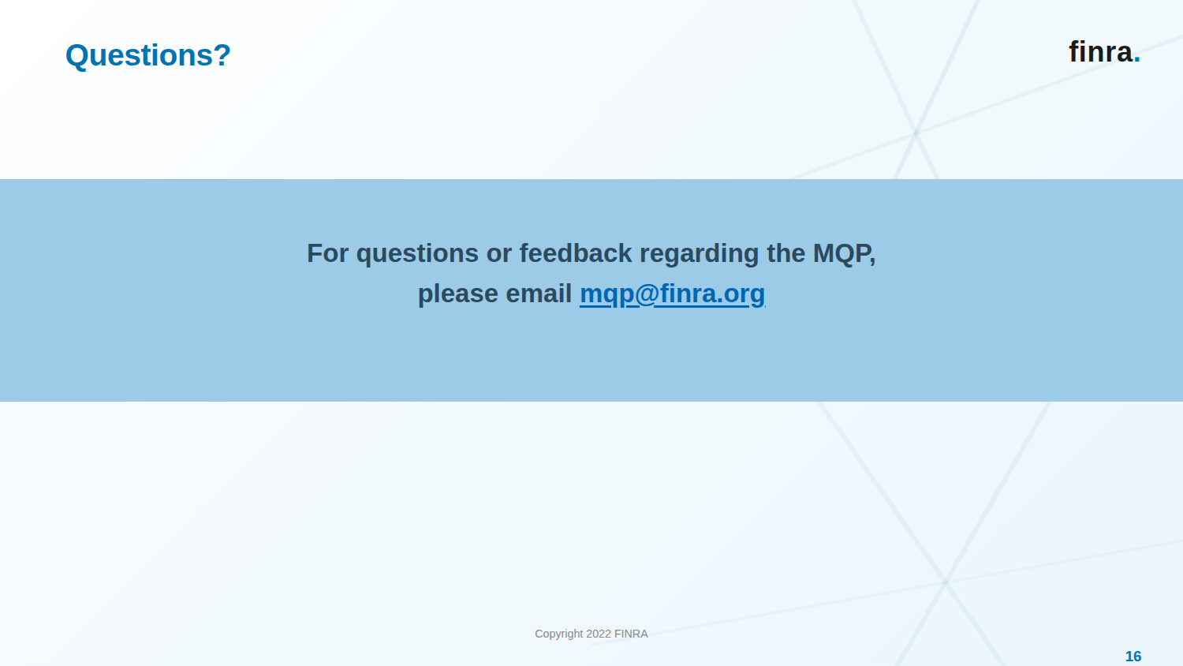Questions?
finra.
For questions or feedback regarding the MQP,
please email mqp@finra.org
Copyright 2022 FINRA 16